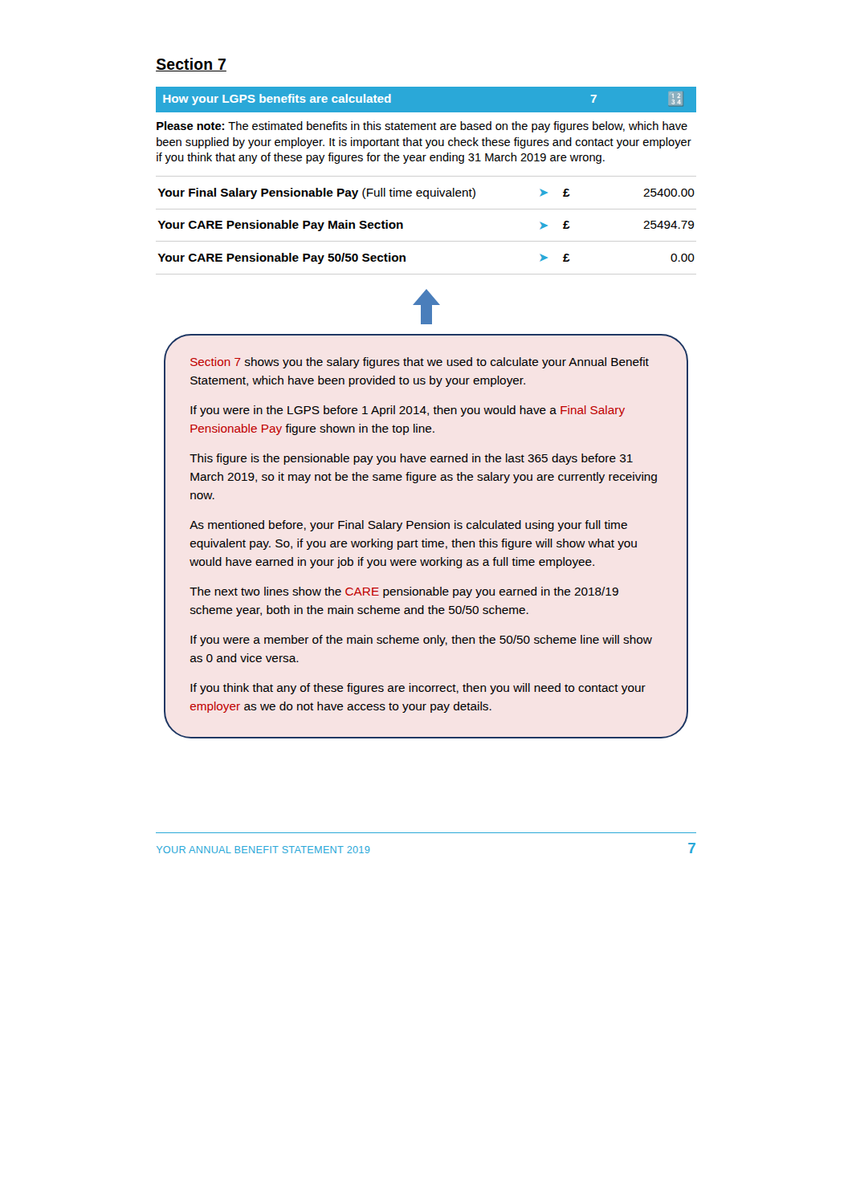Section 7
How your LGPS benefits are calculated
7
🔢
Please note: The estimated benefits in this statement are based on the pay figures below, which have been supplied by your employer. It is important that you check these figures and contact your employer if you think that any of these pay figures for the year ending 31 March 2019 are wrong.
| Your Final Salary Pensionable Pay (Full time equivalent) | ➤ | £ | 25400.00 |
| Your CARE Pensionable Pay Main Section | ➤ | £ | 25494.79 |
| Your CARE Pensionable Pay 50/50 Section | ➤ | £ | 0.00 |
Section 7 shows you the salary figures that we used to calculate your Annual Benefit Statement, which have been provided to us by your employer.
If you were in the LGPS before 1 April 2014, then you would have a Final Salary Pensionable Pay figure shown in the top line.
This figure is the pensionable pay you have earned in the last 365 days before 31 March 2019, so it may not be the same figure as the salary you are currently receiving now.
As mentioned before, your Final Salary Pension is calculated using your full time equivalent pay. So, if you are working part time, then this figure will show what you would have earned in your job if you were working as a full time employee.
The next two lines show the CARE pensionable pay you earned in the 2018/19 scheme year, both in the main scheme and the 50/50 scheme.
If you were a member of the main scheme only, then the 50/50 scheme line will show as 0 and vice versa.
If you think that any of these figures are incorrect, then you will need to contact your employer as we do not have access to your pay details.
YOUR ANNUAL BENEFIT STATEMENT 2019
7